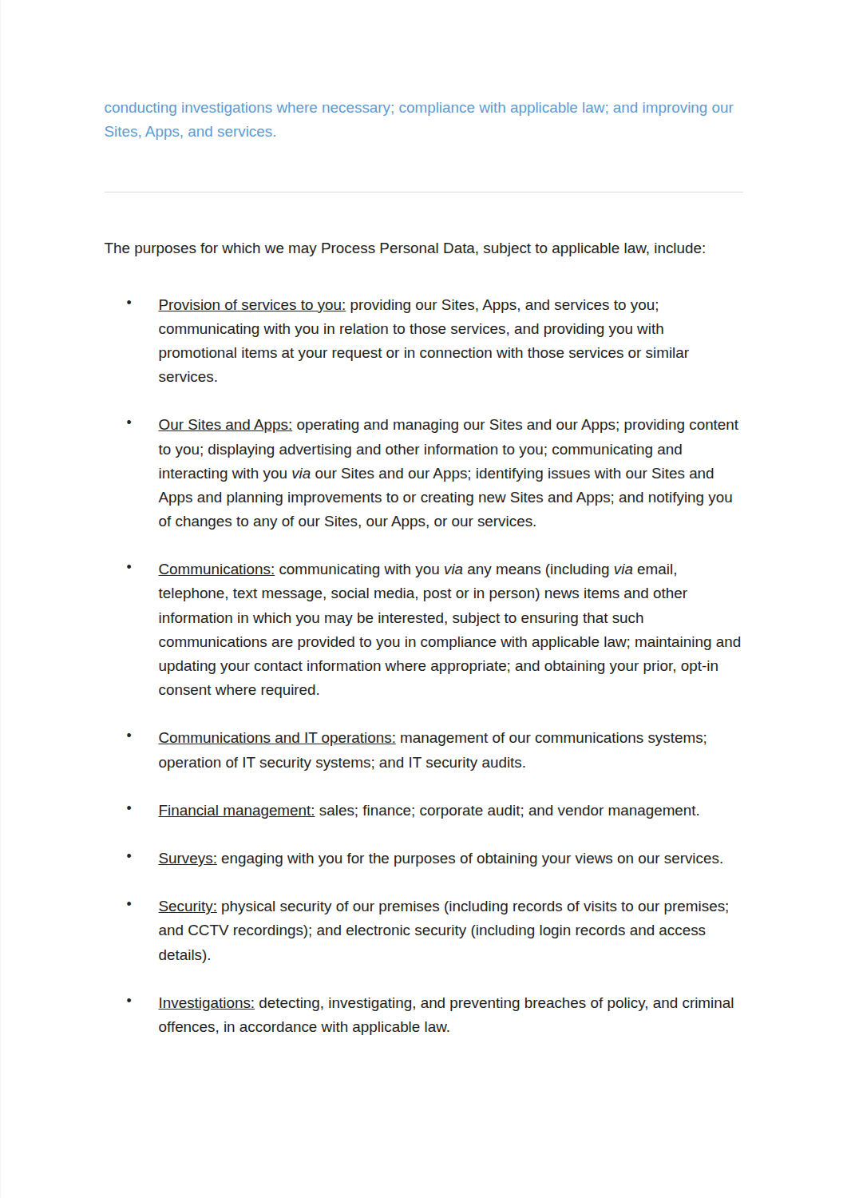conducting investigations where necessary; compliance with applicable law; and improving our Sites, Apps, and services.
The purposes for which we may Process Personal Data, subject to applicable law, include:
Provision of services to you: providing our Sites, Apps, and services to you; communicating with you in relation to those services, and providing you with promotional items at your request or in connection with those services or similar services.
Our Sites and Apps: operating and managing our Sites and our Apps; providing content to you; displaying advertising and other information to you; communicating and interacting with you via our Sites and our Apps; identifying issues with our Sites and Apps and planning improvements to or creating new Sites and Apps; and notifying you of changes to any of our Sites, our Apps, or our services.
Communications: communicating with you via any means (including via email, telephone, text message, social media, post or in person) news items and other information in which you may be interested, subject to ensuring that such communications are provided to you in compliance with applicable law; maintaining and updating your contact information where appropriate; and obtaining your prior, opt-in consent where required.
Communications and IT operations: management of our communications systems; operation of IT security systems; and IT security audits.
Financial management: sales; finance; corporate audit; and vendor management.
Surveys: engaging with you for the purposes of obtaining your views on our services.
Security: physical security of our premises (including records of visits to our premises; and CCTV recordings); and electronic security (including login records and access details).
Investigations: detecting, investigating, and preventing breaches of policy, and criminal offences, in accordance with applicable law.